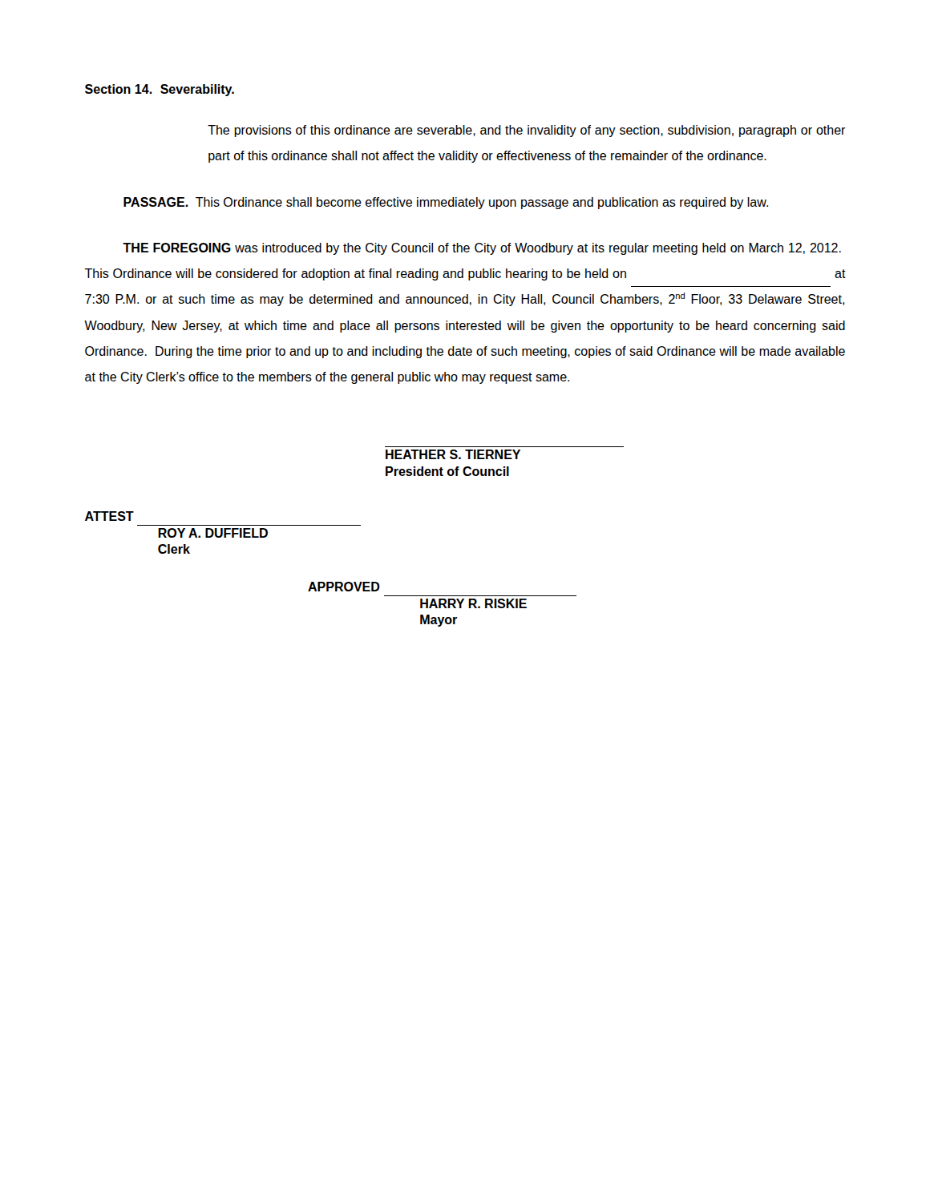Section 14. Severability.
The provisions of this ordinance are severable, and the invalidity of any section, subdivision, paragraph or other part of this ordinance shall not affect the validity or effectiveness of the remainder of the ordinance.
PASSAGE. This Ordinance shall become effective immediately upon passage and publication as required by law.
THE FOREGOING was introduced by the City Council of the City of Woodbury at its regular meeting held on March 12, 2012. This Ordinance will be considered for adoption at final reading and public hearing to be held on at 7:30 P.M. or at such time as may be determined and announced, in City Hall, Council Chambers, 2nd Floor, 33 Delaware Street, Woodbury, New Jersey, at which time and place all persons interested will be given the opportunity to be heard concerning said Ordinance. During the time prior to and up to and including the date of such meeting, copies of said Ordinance will be made available at the City Clerk’s office to the members of the general public who may request same.
HEATHER S. TIERNEY President of Council
ATTEST
ROY A. DUFFIELD
Clerk
APPROVED
HARRY R. RISKIE
Mayor